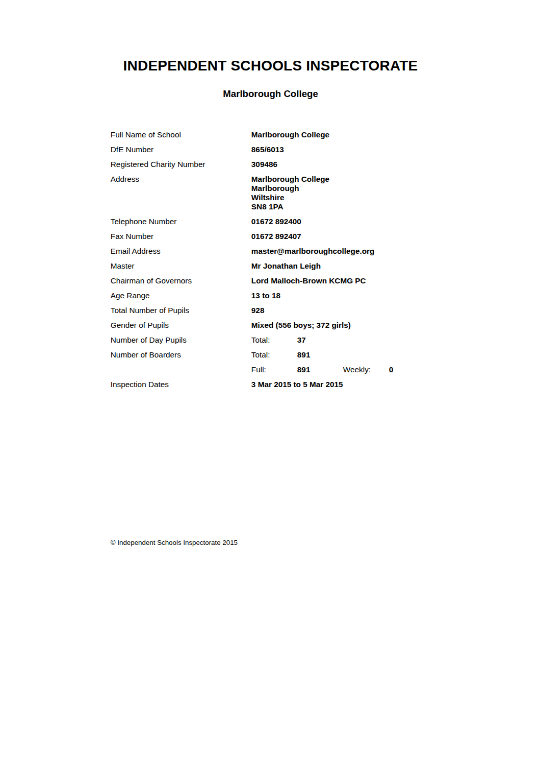INDEPENDENT SCHOOLS INSPECTORATE
Marlborough College
| Full Name of School | Marlborough College |
| DfE Number | 865/6013 |
| Registered Charity Number | 309486 |
| Address | Marlborough College Marlborough Wiltshire SN8 1PA |
| Telephone Number | 01672 892400 |
| Fax Number | 01672 892407 |
| Email Address | master@marlboroughcollege.org |
| Master | Mr Jonathan Leigh |
| Chairman of Governors | Lord Malloch-Brown KCMG PC |
| Age Range | 13 to 18 |
| Total Number of Pupils | 928 |
| Gender of Pupils | Mixed (556 boys; 372 girls) |
| Number of Day Pupils | Total: 37 |
| Number of Boarders | Total: 891 |
| | Full: 891 Weekly: 0 |
| Inspection Dates | 3 Mar 2015 to 5 Mar 2015 |
© Independent Schools Inspectorate 2015